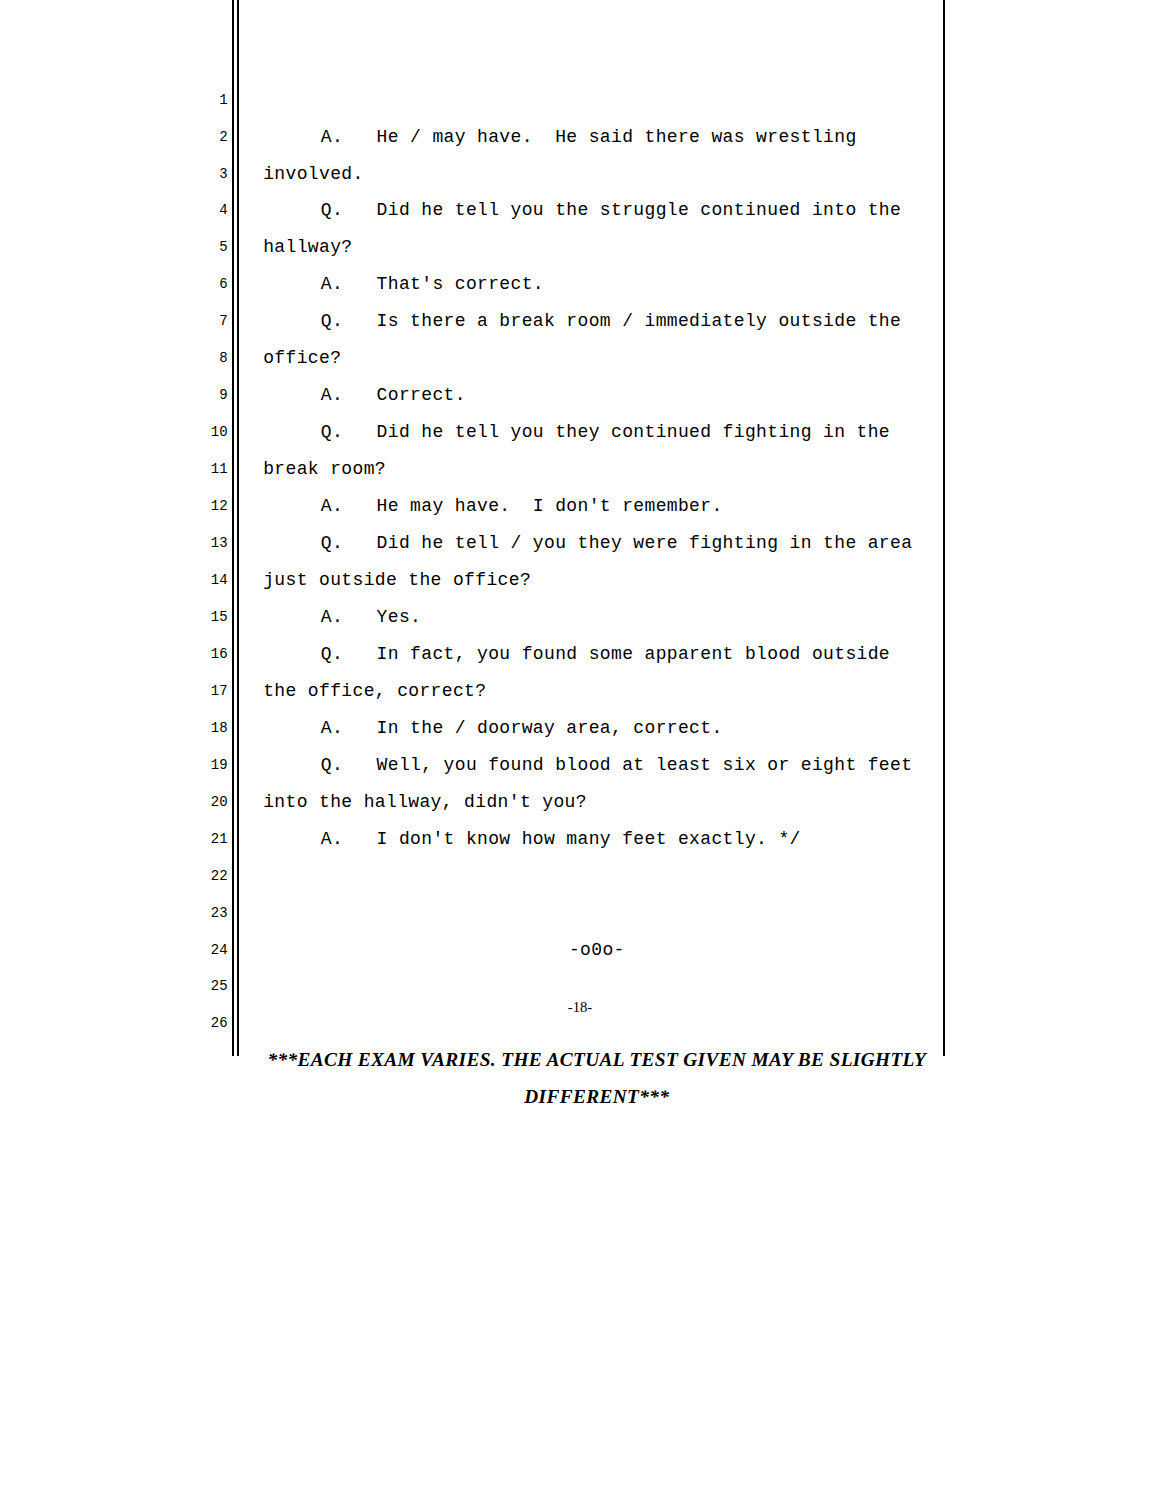1
2
3
4
5
6
7
8
9
10
11
12
13
14
15
16
17
18
19
20
21
22
23
24
25
26
A. He / may have. He said there was wrestling involved. Q. Did he tell you the struggle continued into the hallway? A. That's correct. Q. Is there a break room / immediately outside the office? A. Correct. Q. Did he tell you they continued fighting in the break room? A. He may have. I don't remember. Q. Did he tell / you they were fighting in the area just outside the office? A. Yes. Q. In fact, you found some apparent blood outside the office, correct? A. In the / doorway area, correct. Q. Well, you found blood at least six or eight feet into the hallway, didn't you? A. I don't know how many feet exactly. */
-o0o-
***EACH EXAM VARIES. THE ACTUAL TEST GIVEN MAY BE SLIGHTLY DIFFERENT***
-18-